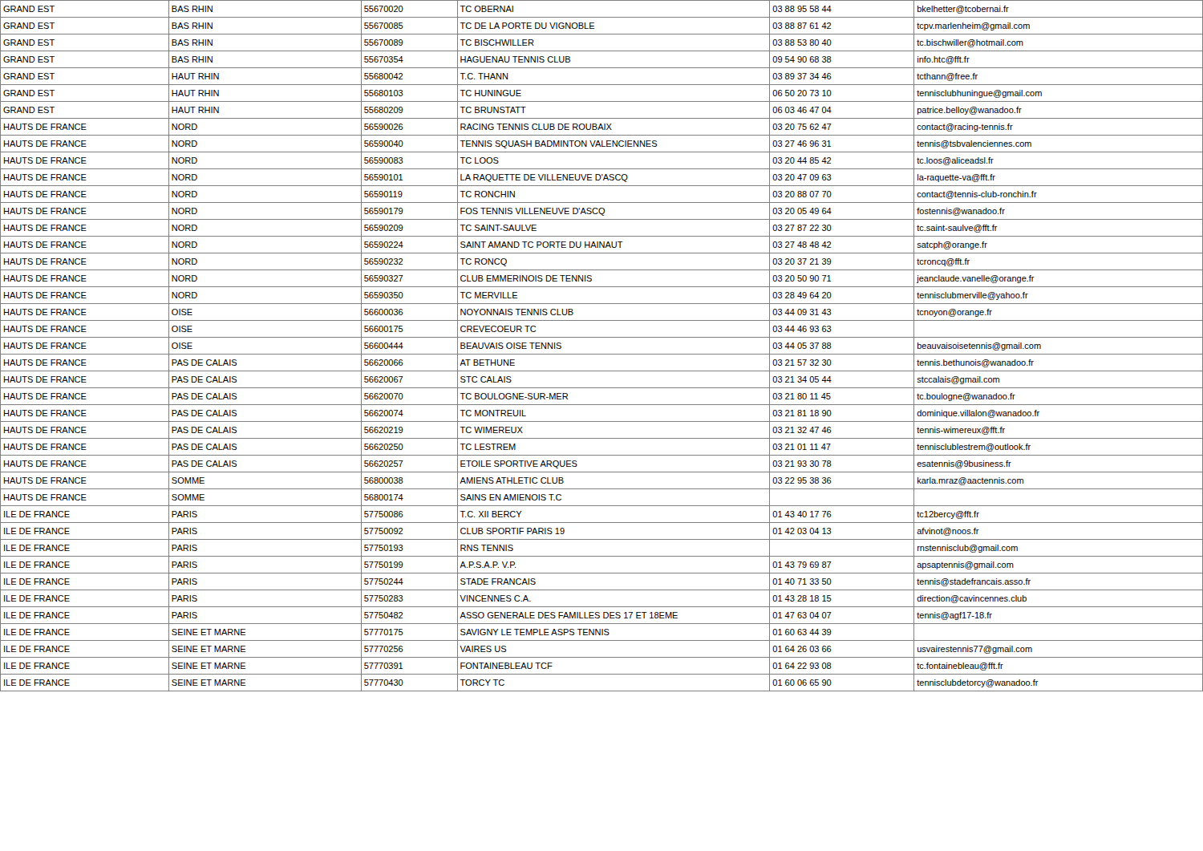| GRAND EST | BAS RHIN | 55670020 | TC OBERNAI | 03 88 95 58 44 | bkelhetter@tcobernai.fr |
| GRAND EST | BAS RHIN | 55670085 | TC DE LA PORTE DU VIGNOBLE | 03 88 87 61 42 | tcpv.marlenheim@gmail.com |
| GRAND EST | BAS RHIN | 55670089 | TC BISCHWILLER | 03 88 53 80 40 | tc.bischwiller@hotmail.com |
| GRAND EST | BAS RHIN | 55670354 | HAGUENAU TENNIS CLUB | 09 54 90 68 38 | info.htc@fft.fr |
| GRAND EST | HAUT RHIN | 55680042 | T.C. THANN | 03 89 37 34 46 | tcthann@free.fr |
| GRAND EST | HAUT RHIN | 55680103 | TC HUNINGUE | 06 50 20 73 10 | tennisclubhuningue@gmail.com |
| GRAND EST | HAUT RHIN | 55680209 | TC BRUNSTATT | 06 03 46 47 04 | patrice.belloy@wanadoo.fr |
| HAUTS DE FRANCE | NORD | 56590026 | RACING TENNIS CLUB DE ROUBAIX | 03 20 75 62 47 | contact@racing-tennis.fr |
| HAUTS DE FRANCE | NORD | 56590040 | TENNIS SQUASH BADMINTON VALENCIENNES | 03 27 46 96 31 | tennis@tsbvalenciennes.com |
| HAUTS DE FRANCE | NORD | 56590083 | TC LOOS | 03 20 44 85 42 | tc.loos@aliceadsl.fr |
| HAUTS DE FRANCE | NORD | 56590101 | LA RAQUETTE DE VILLENEUVE D'ASCQ | 03 20 47 09 63 | la-raquette-va@fft.fr |
| HAUTS DE FRANCE | NORD | 56590119 | TC RONCHIN | 03 20 88 07 70 | contact@tennis-club-ronchin.fr |
| HAUTS DE FRANCE | NORD | 56590179 | FOS TENNIS VILLENEUVE D'ASCQ | 03 20 05 49 64 | fostennis@wanadoo.fr |
| HAUTS DE FRANCE | NORD | 56590209 | TC SAINT-SAULVE | 03 27 87 22 30 | tc.saint-saulve@fft.fr |
| HAUTS DE FRANCE | NORD | 56590224 | SAINT AMAND TC PORTE DU HAINAUT | 03 27 48 48 42 | satcph@orange.fr |
| HAUTS DE FRANCE | NORD | 56590232 | TC RONCQ | 03 20 37 21 39 | tcroncq@fft.fr |
| HAUTS DE FRANCE | NORD | 56590327 | CLUB EMMERINOIS DE TENNIS | 03 20 50 90 71 | jeanclaude.vanelle@orange.fr |
| HAUTS DE FRANCE | NORD | 56590350 | TC MERVILLE | 03 28 49 64 20 | tennisclubmerville@yahoo.fr |
| HAUTS DE FRANCE | OISE | 56600036 | NOYONNAIS TENNIS CLUB | 03 44 09 31 43 | tcnoyon@orange.fr |
| HAUTS DE FRANCE | OISE | 56600175 | CREVECOEUR TC | 03 44 46 93 63 | |
| HAUTS DE FRANCE | OISE | 56600444 | BEAUVAIS OISE TENNIS | 03 44 05 37 88 | beauvaisoisetennis@gmail.com |
| HAUTS DE FRANCE | PAS DE CALAIS | 56620066 | AT BETHUNE | 03 21 57 32 30 | tennis.bethunois@wanadoo.fr |
| HAUTS DE FRANCE | PAS DE CALAIS | 56620067 | STC CALAIS | 03 21 34 05 44 | stccalais@gmail.com |
| HAUTS DE FRANCE | PAS DE CALAIS | 56620070 | TC BOULOGNE-SUR-MER | 03 21 80 11 45 | tc.boulogne@wanadoo.fr |
| HAUTS DE FRANCE | PAS DE CALAIS | 56620074 | TC MONTREUIL | 03 21 81 18 90 | dominique.villalon@wanadoo.fr |
| HAUTS DE FRANCE | PAS DE CALAIS | 56620219 | TC WIMEREUX | 03 21 32 47 46 | tennis-wimereux@fft.fr |
| HAUTS DE FRANCE | PAS DE CALAIS | 56620250 | TC LESTREM | 03 21 01 11 47 | tennisclublestrem@outlook.fr |
| HAUTS DE FRANCE | PAS DE CALAIS | 56620257 | ETOILE SPORTIVE ARQUES | 03 21 93 30 78 | esatennis@9business.fr |
| HAUTS DE FRANCE | SOMME | 56800038 | AMIENS ATHLETIC CLUB | 03 22 95 38 36 | karla.mraz@aactennis.com |
| HAUTS DE FRANCE | SOMME | 56800174 | SAINS EN AMIENOIS T.C | | |
| ILE DE FRANCE | PARIS | 57750086 | T.C. XII BERCY | 01 43 40 17 76 | tc12bercy@fft.fr |
| ILE DE FRANCE | PARIS | 57750092 | CLUB SPORTIF PARIS 19 | 01 42 03 04 13 | afvinot@noos.fr |
| ILE DE FRANCE | PARIS | 57750193 | RNS TENNIS | | rnstennisclub@gmail.com |
| ILE DE FRANCE | PARIS | 57750199 | A.P.S.A.P. V.P. | 01 43 79 69 87 | apsaptennis@gmail.com |
| ILE DE FRANCE | PARIS | 57750244 | STADE FRANCAIS | 01 40 71 33 50 | tennis@stadefrancais.asso.fr |
| ILE DE FRANCE | PARIS | 57750283 | VINCENNES C.A. | 01 43 28 18 15 | direction@cavincennes.club |
| ILE DE FRANCE | PARIS | 57750482 | ASSO GENERALE DES FAMILLES DES 17 ET 18EME | 01 47 63 04 07 | tennis@agf17-18.fr |
| ILE DE FRANCE | SEINE ET MARNE | 57770175 | SAVIGNY LE TEMPLE ASPS TENNIS | 01 60 63 44 39 | |
| ILE DE FRANCE | SEINE ET MARNE | 57770256 | VAIRES US | 01 64 26 03 66 | usvairestennis77@gmail.com |
| ILE DE FRANCE | SEINE ET MARNE | 57770391 | FONTAINEBLEAU TCF | 01 64 22 93 08 | tc.fontainebleau@fft.fr |
| ILE DE FRANCE | SEINE ET MARNE | 57770430 | TORCY TC | 01 60 06 65 90 | tennisclubdetorcy@wanadoo.fr |